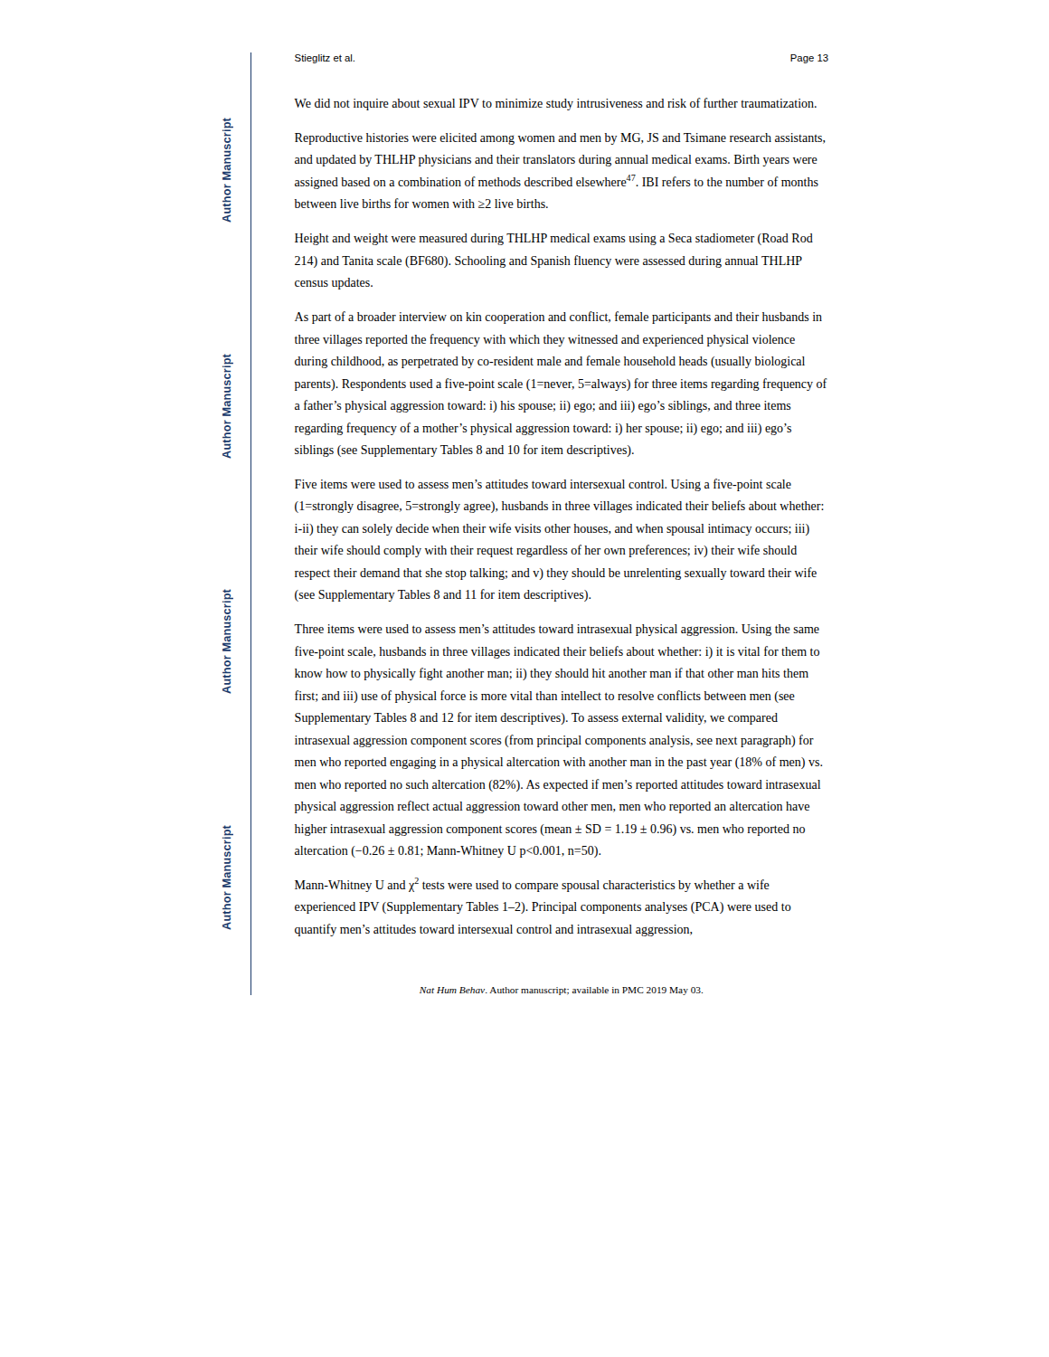Author Manuscript Author Manuscript Author Manuscript Author Manuscript
Stieglitz et al.
Page 13
We did not inquire about sexual IPV to minimize study intrusiveness and risk of further traumatization.
Reproductive histories were elicited among women and men by MG, JS and Tsimane research assistants, and updated by THLHP physicians and their translators during annual medical exams. Birth years were assigned based on a combination of methods described elsewhere47. IBI refers to the number of months between live births for women with ≥2 live births.
Height and weight were measured during THLHP medical exams using a Seca stadiometer (Road Rod 214) and Tanita scale (BF680). Schooling and Spanish fluency were assessed during annual THLHP census updates.
As part of a broader interview on kin cooperation and conflict, female participants and their husbands in three villages reported the frequency with which they witnessed and experienced physical violence during childhood, as perpetrated by co-resident male and female household heads (usually biological parents). Respondents used a five-point scale (1=never, 5=always) for three items regarding frequency of a father’s physical aggression toward: i) his spouse; ii) ego; and iii) ego’s siblings, and three items regarding frequency of a mother’s physical aggression toward: i) her spouse; ii) ego; and iii) ego’s siblings (see Supplementary Tables 8 and 10 for item descriptives).
Five items were used to assess men’s attitudes toward intersexual control. Using a five-point scale (1=strongly disagree, 5=strongly agree), husbands in three villages indicated their beliefs about whether: i-ii) they can solely decide when their wife visits other houses, and when spousal intimacy occurs; iii) their wife should comply with their request regardless of her own preferences; iv) their wife should respect their demand that she stop talking; and v) they should be unrelenting sexually toward their wife (see Supplementary Tables 8 and 11 for item descriptives).
Three items were used to assess men’s attitudes toward intrasexual physical aggression. Using the same five-point scale, husbands in three villages indicated their beliefs about whether: i) it is vital for them to know how to physically fight another man; ii) they should hit another man if that other man hits them first; and iii) use of physical force is more vital than intellect to resolve conflicts between men (see Supplementary Tables 8 and 12 for item descriptives). To assess external validity, we compared intrasexual aggression component scores (from principal components analysis, see next paragraph) for men who reported engaging in a physical altercation with another man in the past year (18% of men) vs. men who reported no such altercation (82%). As expected if men’s reported attitudes toward intrasexual physical aggression reflect actual aggression toward other men, men who reported an altercation have higher intrasexual aggression component scores (mean ± SD = 1.19 ± 0.96) vs. men who reported no altercation (−0.26 ± 0.81; Mann-Whitney U p<0.001, n=50).
Mann-Whitney U and χ2 tests were used to compare spousal characteristics by whether a wife experienced IPV (Supplementary Tables 1–2). Principal components analyses (PCA) were used to quantify men’s attitudes toward intersexual control and intrasexual aggression,
Nat Hum Behav. Author manuscript; available in PMC 2019 May 03.